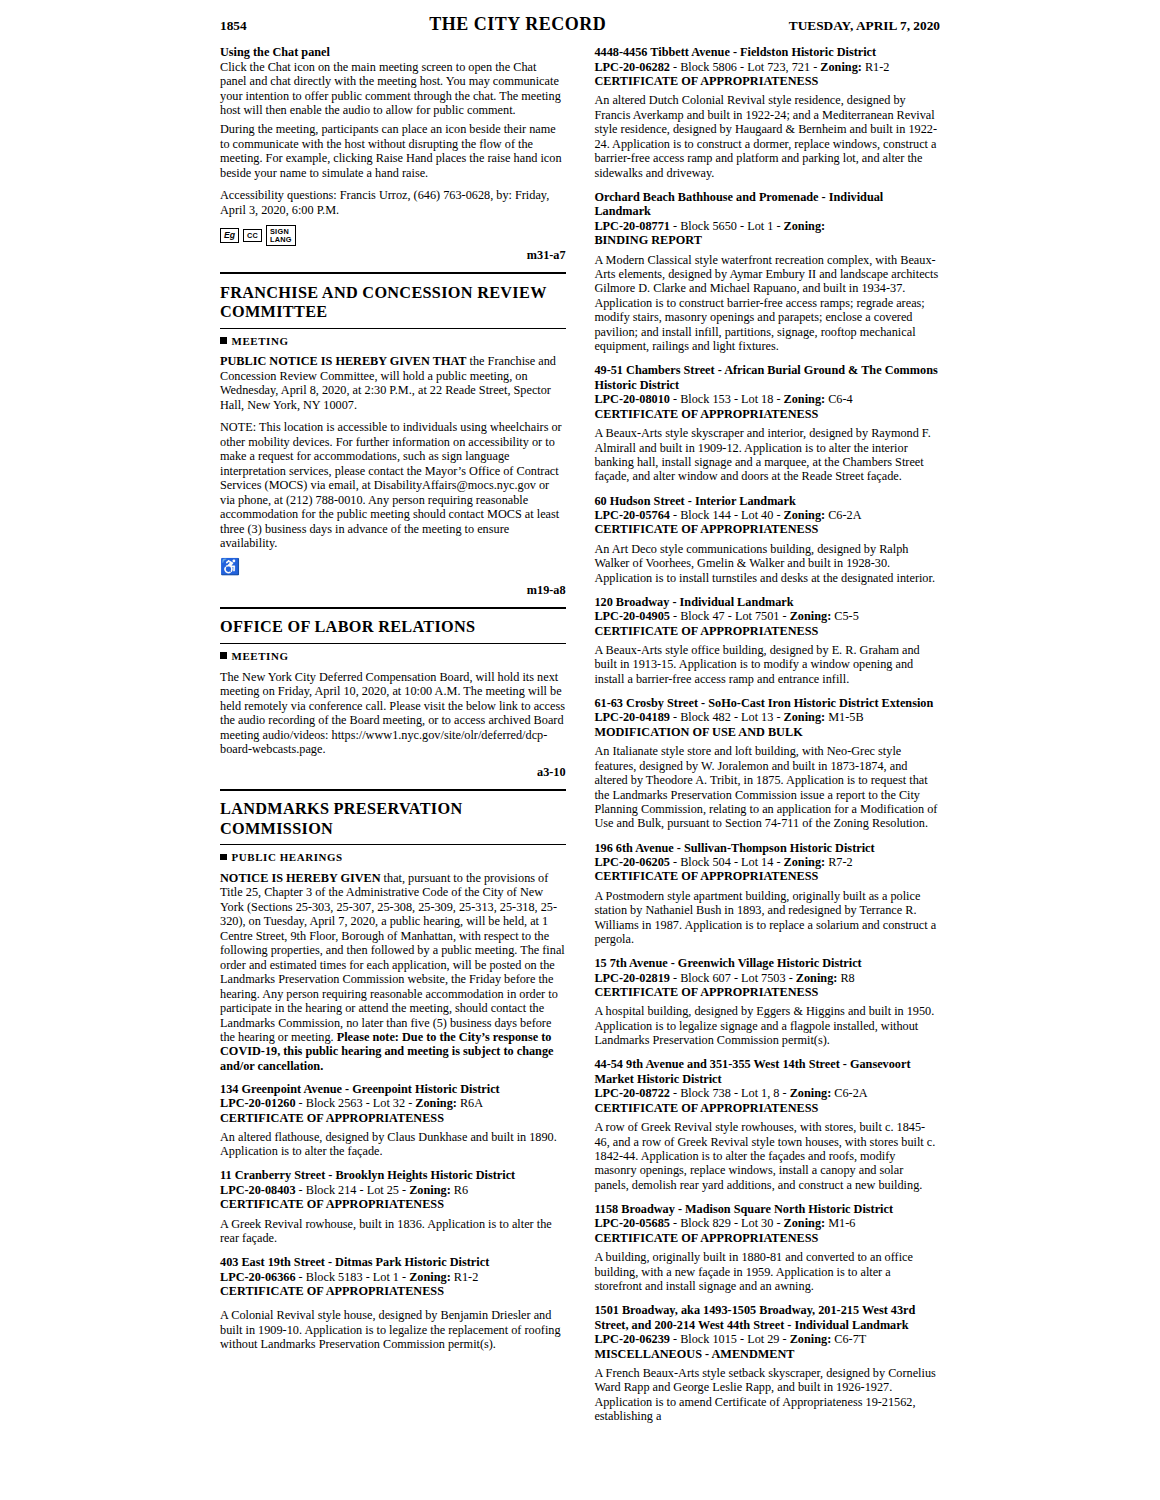1854
THE CITY RECORD
TUESDAY, APRIL 7, 2020
Using the Chat panel
Click the Chat icon on the main meeting screen to open the Chat panel and chat directly with the meeting host. You may communicate your intention to offer public comment through the chat. The meeting host will then enable the audio to allow for public comment.
During the meeting, participants can place an icon beside their name to communicate with the host without disrupting the flow of the meeting. For example, clicking Raise Hand places the raise hand icon beside your name to simulate a hand raise.
Accessibility questions: Francis Urroz, (646) 763-0628, by: Friday, April 3, 2020, 6:00 P.M.
Eg CC SIGN
LANG
m31-a7
FRANCHISE AND CONCESSION REVIEW COMMITTEE
MEETING
PUBLIC NOTICE IS HEREBY GIVEN THAT the Franchise and Concession Review Committee, will hold a public meeting, on Wednesday, April 8, 2020, at 2:30 P.M., at 22 Reade Street, Spector Hall, New York, NY 10007.
NOTE: This location is accessible to individuals using wheelchairs or other mobility devices. For further information on accessibility or to make a request for accommodations, such as sign language interpretation services, please contact the Mayor’s Office of Contract Services (MOCS) via email, at DisabilityAffairs@mocs.nyc.gov or via phone, at (212) 788-0010. Any person requiring reasonable accommodation for the public meeting should contact MOCS at least three (3) business days in advance of the meeting to ensure availability.
♿
m19-a8
OFFICE OF LABOR RELATIONS
MEETING
The New York City Deferred Compensation Board, will hold its next meeting on Friday, April 10, 2020, at 10:00 A.M. The meeting will be held remotely via conference call. Please visit the below link to access the audio recording of the Board meeting, or to access archived Board meeting audio/videos: https://www1.nyc.gov/site/olr/deferred/dcp-board-webcasts.page.
a3-10
LANDMARKS PRESERVATION COMMISSION
PUBLIC HEARINGS
NOTICE IS HEREBY GIVEN that, pursuant to the provisions of Title 25, Chapter 3 of the Administrative Code of the City of New York (Sections 25-303, 25-307, 25-308, 25-309, 25-313, 25-318, 25-320), on Tuesday, April 7, 2020, a public hearing, will be held, at 1 Centre Street, 9th Floor, Borough of Manhattan, with respect to the following properties, and then followed by a public meeting. The final order and estimated times for each application, will be posted on the Landmarks Preservation Commission website, the Friday before the hearing. Any person requiring reasonable accommodation in order to participate in the hearing or attend the meeting, should contact the Landmarks Commission, no later than five (5) business days before the hearing or meeting. Please note: Due to the City’s response to COVID-19, this public hearing and meeting is subject to change and/or cancellation.
134 Greenpoint Avenue - Greenpoint Historic District
LPC-20-01260 - Block 2563 - Lot 32 - Zoning: R6A
CERTIFICATE OF APPROPRIATENESS
An altered flathouse, designed by Claus Dunkhase and built in 1890. Application is to alter the façade.
11 Cranberry Street - Brooklyn Heights Historic District
LPC-20-08403 - Block 214 - Lot 25 - Zoning: R6
CERTIFICATE OF APPROPRIATENESS
A Greek Revival rowhouse, built in 1836. Application is to alter the rear façade.
403 East 19th Street - Ditmas Park Historic District
LPC-20-06366 - Block 5183 - Lot 1 - Zoning: R1-2
CERTIFICATE OF APPROPRIATENESS
A Colonial Revival style house, designed by Benjamin Driesler and built in 1909-10. Application is to legalize the replacement of roofing without Landmarks Preservation Commission permit(s).
4448-4456 Tibbett Avenue - Fieldston Historic District
LPC-20-06282 - Block 5806 - Lot 723, 721 - Zoning: R1-2
CERTIFICATE OF APPROPRIATENESS
An altered Dutch Colonial Revival style residence, designed by Francis Averkamp and built in 1922-24; and a Mediterranean Revival style residence, designed by Haugaard & Bernheim and built in 1922-24. Application is to construct a dormer, replace windows, construct a barrier-free access ramp and platform and parking lot, and alter the sidewalks and driveway.
Orchard Beach Bathhouse and Promenade - Individual Landmark
LPC-20-08771 - Block 5650 - Lot 1 - Zoning:
BINDING REPORT
A Modern Classical style waterfront recreation complex, with Beaux-Arts elements, designed by Aymar Embury II and landscape architects Gilmore D. Clarke and Michael Rapuano, and built in 1934-37. Application is to construct barrier-free access ramps; regrade areas; modify stairs, masonry openings and parapets; enclose a covered pavilion; and install infill, partitions, signage, rooftop mechanical equipment, railings and light fixtures.
49-51 Chambers Street - African Burial Ground & The Commons Historic District
LPC-20-08010 - Block 153 - Lot 18 - Zoning: C6-4
CERTIFICATE OF APPROPRIATENESS
A Beaux-Arts style skyscraper and interior, designed by Raymond F. Almirall and built in 1909-12. Application is to alter the interior banking hall, install signage and a marquee, at the Chambers Street façade, and alter window and doors at the Reade Street façade.
60 Hudson Street - Interior Landmark
LPC-20-05764 - Block 144 - Lot 40 - Zoning: C6-2A
CERTIFICATE OF APPROPRIATENESS
An Art Deco style communications building, designed by Ralph Walker of Voorhees, Gmelin & Walker and built in 1928-30. Application is to install turnstiles and desks at the designated interior.
120 Broadway - Individual Landmark
LPC-20-04905 - Block 47 - Lot 7501 - Zoning: C5-5
CERTIFICATE OF APPROPRIATENESS
A Beaux-Arts style office building, designed by E. R. Graham and built in 1913-15. Application is to modify a window opening and install a barrier-free access ramp and entrance infill.
61-63 Crosby Street - SoHo-Cast Iron Historic District Extension
LPC-20-04189 - Block 482 - Lot 13 - Zoning: M1-5B
MODIFICATION OF USE AND BULK
An Italianate style store and loft building, with Neo-Grec style features, designed by W. Joralemon and built in 1873-1874, and altered by Theodore A. Tribit, in 1875. Application is to request that the Landmarks Preservation Commission issue a report to the City Planning Commission, relating to an application for a Modification of Use and Bulk, pursuant to Section 74-711 of the Zoning Resolution.
196 6th Avenue - Sullivan-Thompson Historic District
LPC-20-06205 - Block 504 - Lot 14 - Zoning: R7-2
CERTIFICATE OF APPROPRIATENESS
A Postmodern style apartment building, originally built as a police station by Nathaniel Bush in 1893, and redesigned by Terrance R. Williams in 1987. Application is to replace a solarium and construct a pergola.
15 7th Avenue - Greenwich Village Historic District
LPC-20-02819 - Block 607 - Lot 7503 - Zoning: R8
CERTIFICATE OF APPROPRIATENESS
A hospital building, designed by Eggers & Higgins and built in 1950. Application is to legalize signage and a flagpole installed, without Landmarks Preservation Commission permit(s).
44-54 9th Avenue and 351-355 West 14th Street - Gansevoort Market Historic District
LPC-20-08722 - Block 738 - Lot 1, 8 - Zoning: C6-2A
CERTIFICATE OF APPROPRIATENESS
A row of Greek Revival style rowhouses, with stores, built c. 1845-46, and a row of Greek Revival style town houses, with stores built c. 1842-44. Application is to alter the façades and roofs, modify masonry openings, replace windows, install a canopy and solar panels, demolish rear yard additions, and construct a new building.
1158 Broadway - Madison Square North Historic District
LPC-20-05685 - Block 829 - Lot 30 - Zoning: M1-6
CERTIFICATE OF APPROPRIATENESS
A building, originally built in 1880-81 and converted to an office building, with a new façade in 1959. Application is to alter a storefront and install signage and an awning.
1501 Broadway, aka 1493-1505 Broadway, 201-215 West 43rd Street, and 200-214 West 44th Street - Individual Landmark
LPC-20-06239 - Block 1015 - Lot 29 - Zoning: C6-7T
MISCELLANEOUS - AMENDMENT
A French Beaux-Arts style setback skyscraper, designed by Cornelius Ward Rapp and George Leslie Rapp, and built in 1926-1927. Application is to amend Certificate of Appropriateness 19-21562, establishing a